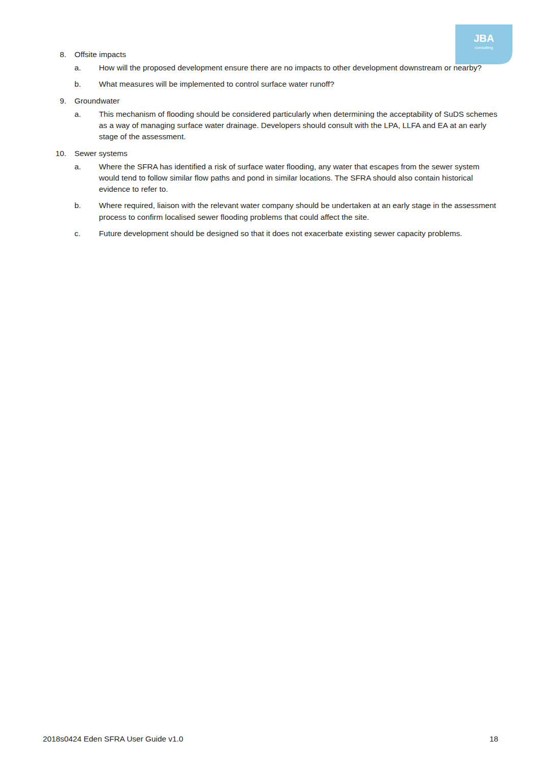JBA consulting
8. Offsite impacts
a. How will the proposed development ensure there are no impacts to other development downstream or nearby?
b. What measures will be implemented to control surface water runoff?
9. Groundwater
a. This mechanism of flooding should be considered particularly when determining the acceptability of SuDS schemes as a way of managing surface water drainage. Developers should consult with the LPA, LLFA and EA at an early stage of the assessment.
10. Sewer systems
a. Where the SFRA has identified a risk of surface water flooding, any water that escapes from the sewer system would tend to follow similar flow paths and pond in similar locations. The SFRA should also contain historical evidence to refer to.
b. Where required, liaison with the relevant water company should be undertaken at an early stage in the assessment process to confirm localised sewer flooding problems that could affect the site.
c. Future development should be designed so that it does not exacerbate existing sewer capacity problems.
2018s0424 Eden SFRA User Guide v1.0 18